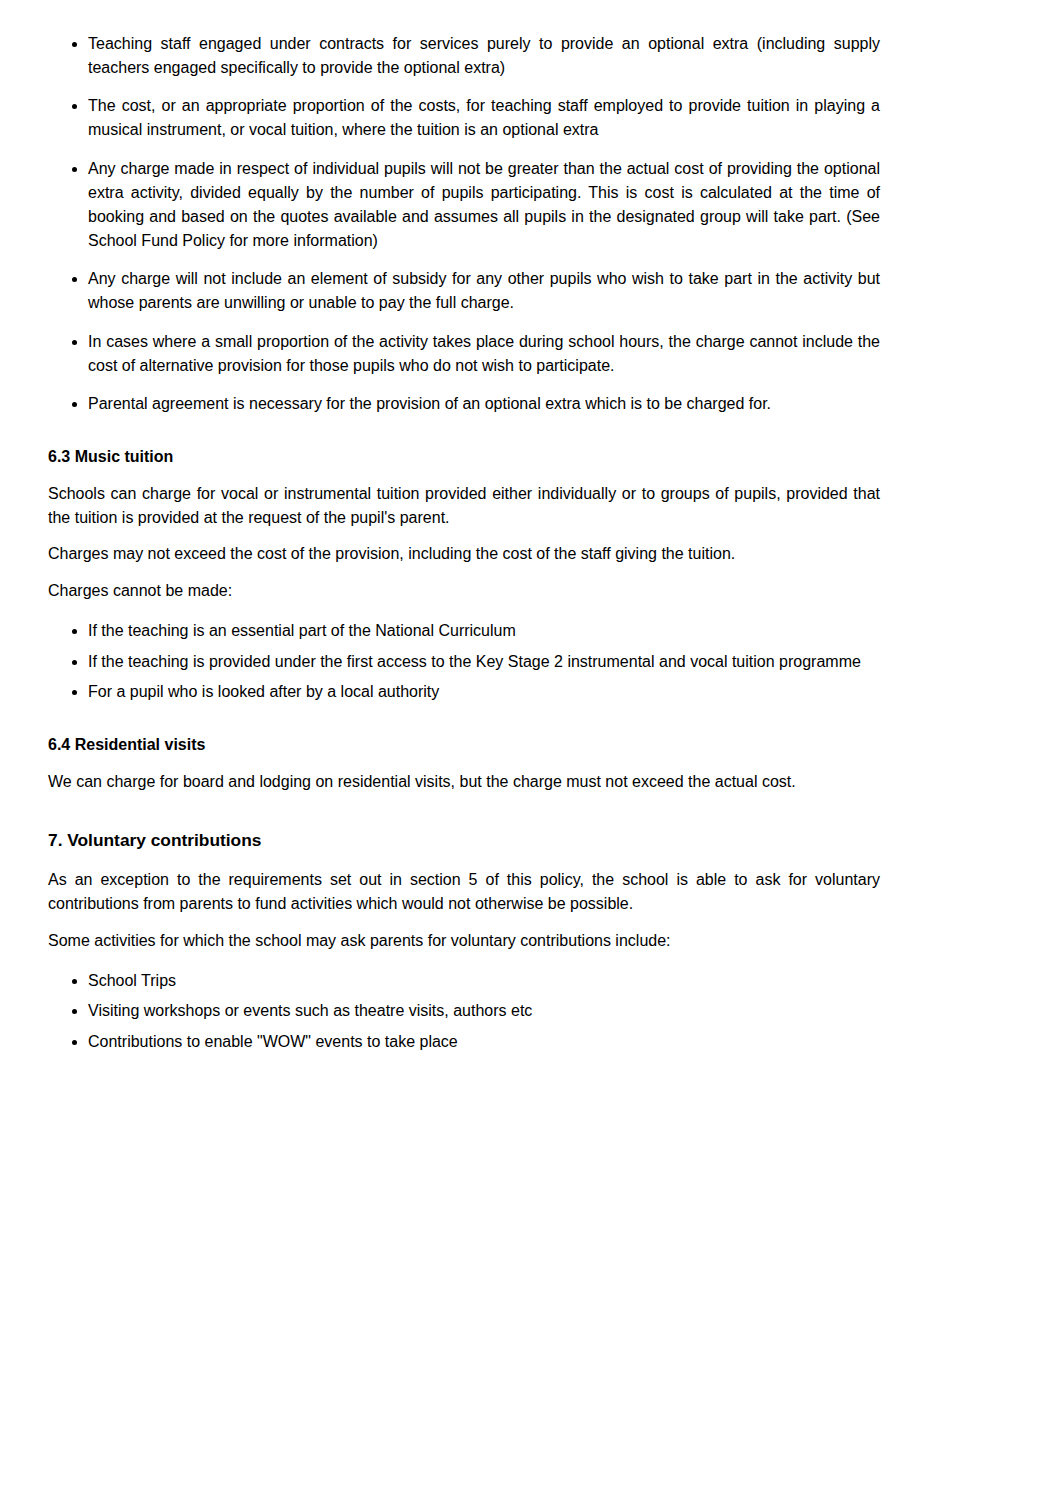Teaching staff engaged under contracts for services purely to provide an optional extra (including supply teachers engaged specifically to provide the optional extra)
The cost, or an appropriate proportion of the costs, for teaching staff employed to provide tuition in playing a musical instrument, or vocal tuition, where the tuition is an optional extra
Any charge made in respect of individual pupils will not be greater than the actual cost of providing the optional extra activity, divided equally by the number of pupils participating. This is cost is calculated at the time of booking and based on the quotes available and assumes all pupils in the designated group will take part. (See School Fund Policy for more information)
Any charge will not include an element of subsidy for any other pupils who wish to take part in the activity but whose parents are unwilling or unable to pay the full charge.
In cases where a small proportion of the activity takes place during school hours, the charge cannot include the cost of alternative provision for those pupils who do not wish to participate.
Parental agreement is necessary for the provision of an optional extra which is to be charged for.
6.3 Music tuition
Schools can charge for vocal or instrumental tuition provided either individually or to groups of pupils, provided that the tuition is provided at the request of the pupil's parent.
Charges may not exceed the cost of the provision, including the cost of the staff giving the tuition.
Charges cannot be made:
If the teaching is an essential part of the National Curriculum
If the teaching is provided under the first access to the Key Stage 2 instrumental and vocal tuition programme
For a pupil who is looked after by a local authority
6.4 Residential visits
We can charge for board and lodging on residential visits, but the charge must not exceed the actual cost.
7. Voluntary contributions
As an exception to the requirements set out in section 5 of this policy, the school is able to ask for voluntary contributions from parents to fund activities which would not otherwise be possible.
Some activities for which the school may ask parents for voluntary contributions include:
School Trips
Visiting workshops or events such as theatre visits, authors etc
Contributions to enable "WOW" events to take place